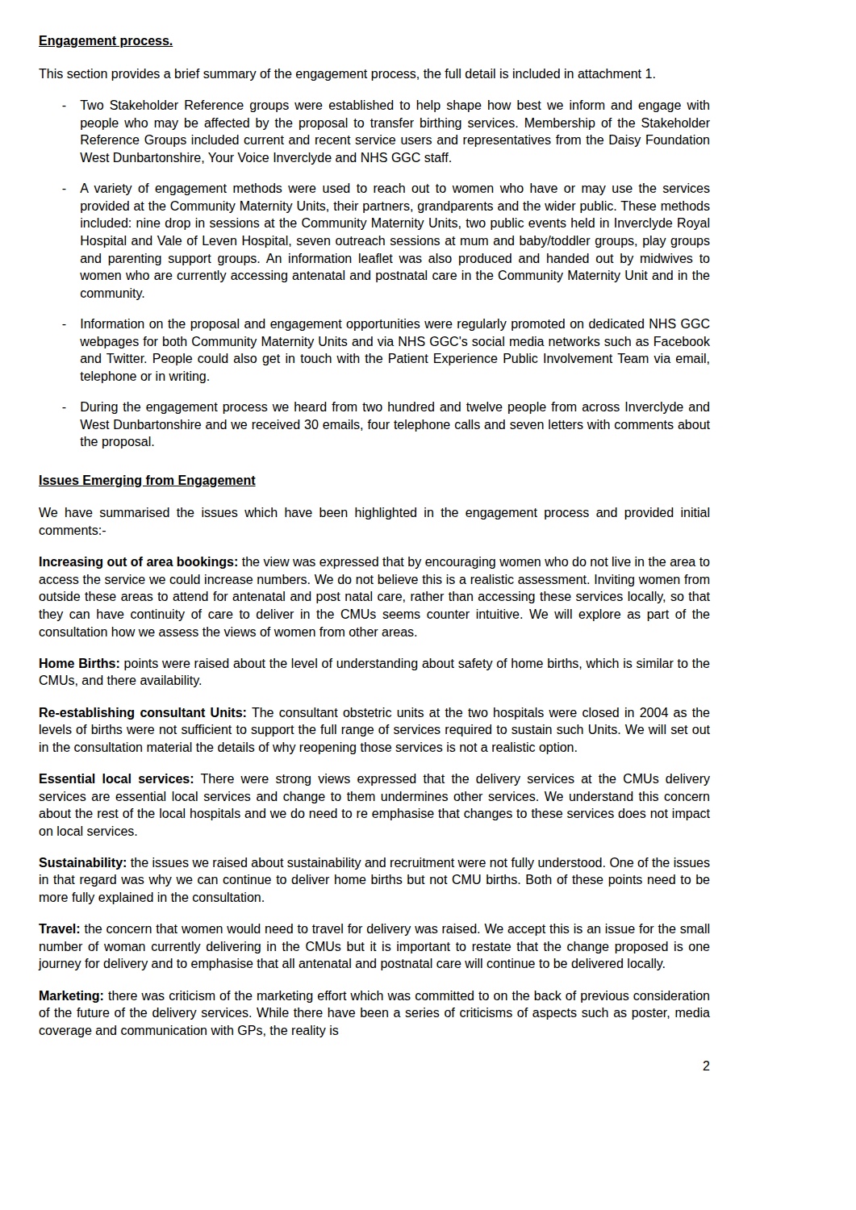Engagement process.
This section provides a brief summary of the engagement process, the full detail is included in attachment 1.
Two Stakeholder Reference groups were established to help shape how best we inform and engage with people who may be affected by the proposal to transfer birthing services. Membership of the Stakeholder Reference Groups included current and recent service users and representatives from the Daisy Foundation West Dunbartonshire, Your Voice Inverclyde and NHS GGC staff.
A variety of engagement methods were used to reach out to women who have or may use the services provided at the Community Maternity Units, their partners, grandparents and the wider public. These methods included: nine drop in sessions at the Community Maternity Units, two public events held in Inverclyde Royal Hospital and Vale of Leven Hospital, seven outreach sessions at mum and baby/toddler groups, play groups and parenting support groups. An information leaflet was also produced and handed out by midwives to women who are currently accessing antenatal and postnatal care in the Community Maternity Unit and in the community.
Information on the proposal and engagement opportunities were regularly promoted on dedicated NHS GGC webpages for both Community Maternity Units and via NHS GGC's social media networks such as Facebook and Twitter. People could also get in touch with the Patient Experience Public Involvement Team via email, telephone or in writing.
During the engagement process we heard from two hundred and twelve people from across Inverclyde and West Dunbartonshire and we received 30 emails, four telephone calls and seven letters with comments about the proposal.
Issues Emerging from Engagement
We have summarised the issues which have been highlighted in the engagement process and provided initial comments:-
Increasing out of area bookings: the view was expressed that by encouraging women who do not live in the area to access the service we could increase numbers. We do not believe this is a realistic assessment. Inviting women from outside these areas to attend for antenatal and post natal care, rather than accessing these services locally, so that they can have continuity of care to deliver in the CMUs seems counter intuitive. We will explore as part of the consultation how we assess the views of women from other areas.
Home Births: points were raised about the level of understanding about safety of home births, which is similar to the CMUs, and there availability.
Re-establishing consultant Units: The consultant obstetric units at the two hospitals were closed in 2004 as the levels of births were not sufficient to support the full range of services required to sustain such Units. We will set out in the consultation material the details of why reopening those services is not a realistic option.
Essential local services: There were strong views expressed that the delivery services at the CMUs delivery services are essential local services and change to them undermines other services. We understand this concern about the rest of the local hospitals and we do need to re emphasise that changes to these services does not impact on local services.
Sustainability: the issues we raised about sustainability and recruitment were not fully understood. One of the issues in that regard was why we can continue to deliver home births but not CMU births. Both of these points need to be more fully explained in the consultation.
Travel: the concern that women would need to travel for delivery was raised. We accept this is an issue for the small number of woman currently delivering in the CMUs but it is important to restate that the change proposed is one journey for delivery and to emphasise that all antenatal and postnatal care will continue to be delivered locally.
Marketing: there was criticism of the marketing effort which was committed to on the back of previous consideration of the future of the delivery services. While there have been a series of criticisms of aspects such as poster, media coverage and communication with GPs, the reality is
2